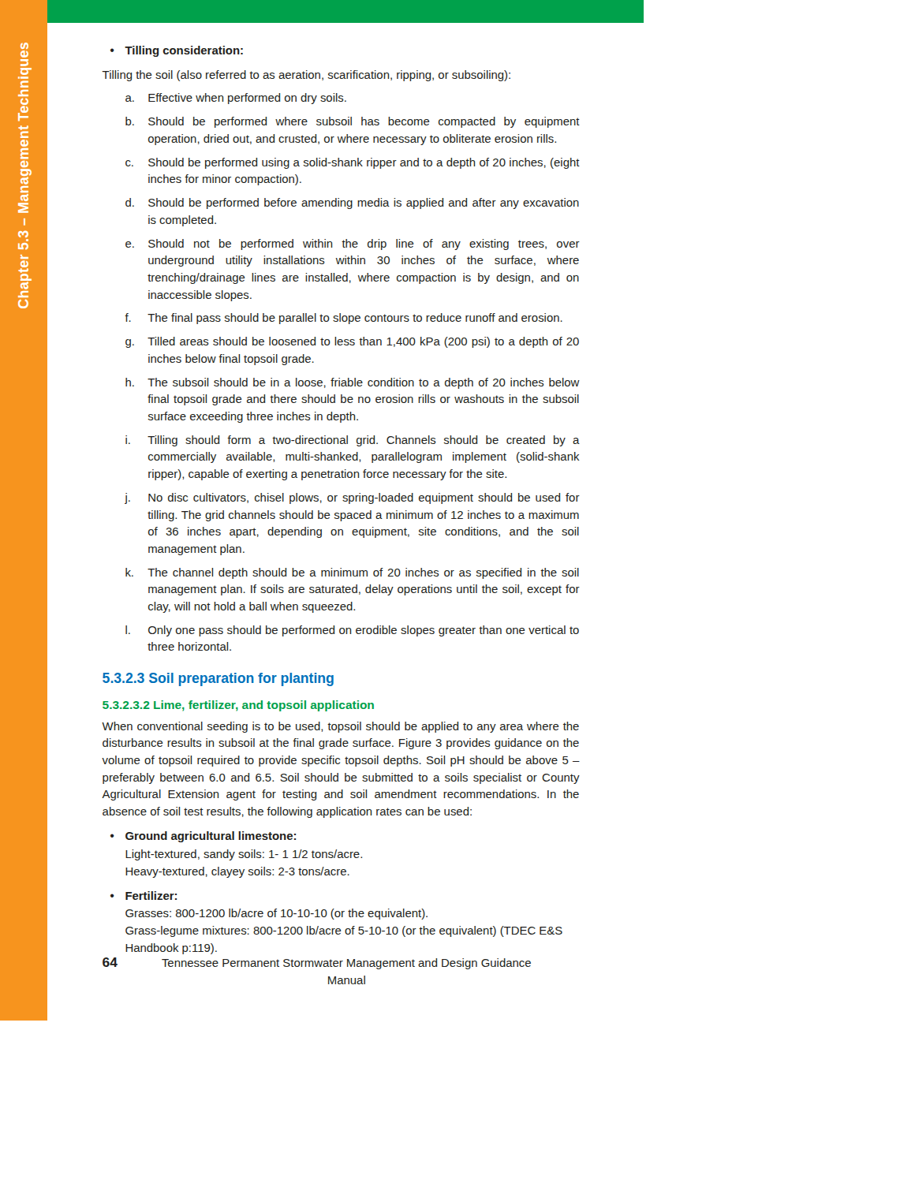Chapter 5.3 – Management Techniques
Tilling consideration:
Tilling the soil (also referred to as aeration, scarification, ripping, or subsoiling):
Effective when performed on dry soils.
Should be performed where subsoil has become compacted by equipment operation, dried out, and crusted, or where necessary to obliterate erosion rills.
Should be performed using a solid-shank ripper and to a depth of 20 inches, (eight inches for minor compaction).
Should be performed before amending media is applied and after any excavation is completed.
Should not be performed within the drip line of any existing trees, over underground utility installations within 30 inches of the surface, where trenching/drainage lines are installed, where compaction is by design, and on inaccessible slopes.
The final pass should be parallel to slope contours to reduce runoff and erosion.
Tilled areas should be loosened to less than 1,400 kPa (200 psi) to a depth of 20 inches below final topsoil grade.
The subsoil should be in a loose, friable condition to a depth of 20 inches below final topsoil grade and there should be no erosion rills or washouts in the subsoil surface exceeding three inches in depth.
Tilling should form a two-directional grid. Channels should be created by a commercially available, multi-shanked, parallelogram implement (solid-shank ripper), capable of exerting a penetration force necessary for the site.
No disc cultivators, chisel plows, or spring-loaded equipment should be used for tilling. The grid channels should be spaced a minimum of 12 inches to a maximum of 36 inches apart, depending on equipment, site conditions, and the soil management plan.
The channel depth should be a minimum of 20 inches or as specified in the soil management plan. If soils are saturated, delay operations until the soil, except for clay, will not hold a ball when squeezed.
Only one pass should be performed on erodible slopes greater than one vertical to three horizontal.
5.3.2.3 Soil preparation for planting
5.3.2.3.2 Lime, fertilizer, and topsoil application
When conventional seeding is to be used, topsoil should be applied to any area where the disturbance results in subsoil at the final grade surface. Figure 3 provides guidance on the volume of topsoil required to provide specific topsoil depths. Soil pH should be above 5 – preferably between 6.0 and 6.5. Soil should be submitted to a soils specialist or County Agricultural Extension agent for testing and soil amendment recommendations. In the absence of soil test results, the following application rates can be used:
Ground agricultural limestone: Light-textured, sandy soils: 1- 1 1/2 tons/acre.
Heavy-textured, clayey soils: 2-3 tons/acre.
Fertilizer: Grasses: 800-1200 lb/acre of 10-10-10 (or the equivalent).
Grass-legume mixtures: 800-1200 lb/acre of 5-10-10 (or the equivalent) (TDEC E&S Handbook p:119).
64
Tennessee Permanent Stormwater Management and Design Guidance Manual